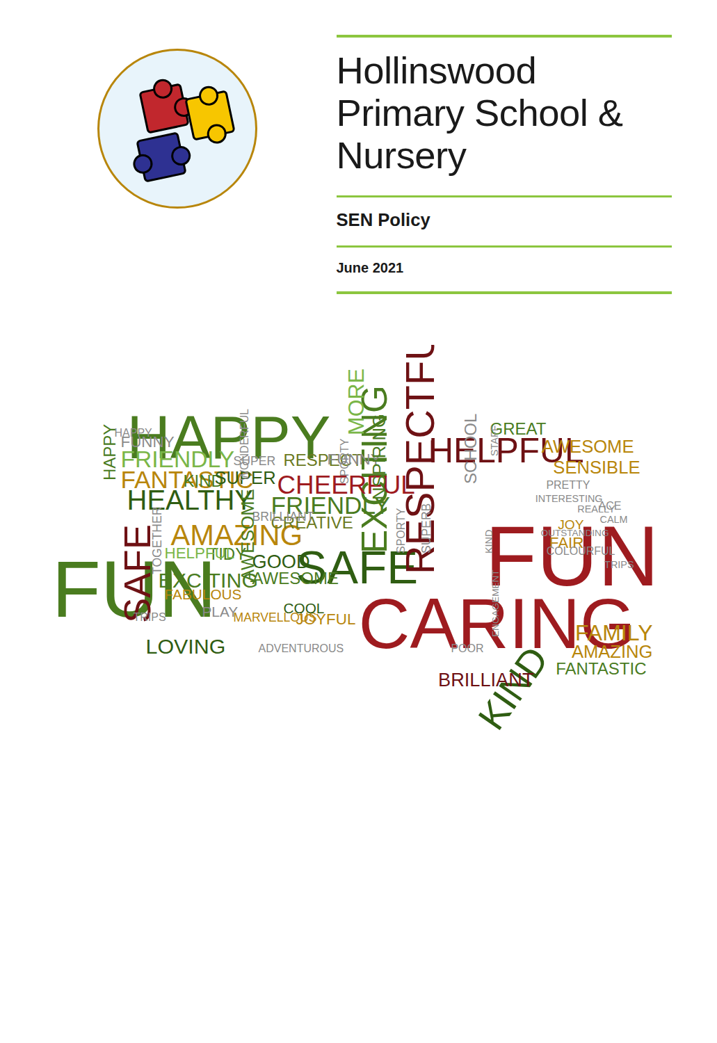Hollinswood Primary School & Nursery
SEN Policy
June 2021
Happy Fun Fun Caring Safe Safe Respectful Exciting Helpful Kind Amazing Healthy Friendly Friendly Fantastic Fantastic Cheerful Respect Funny Funny More Inspiring Great Awesome Sensible School Kind Super Super Wonderful Creative Brilliant Brilliant Tidy Helpful Good Awesome Exciting Fabulous Play Awesome Marvellous Cool Joyful Loving Adventurous Together Poor Joy Fair Ace Interesting Calm Really Pretty Outstanding Colourful Trips Trips Family Amazing Sporty Sporty Superb Staff Happy Happy Engagement Kind